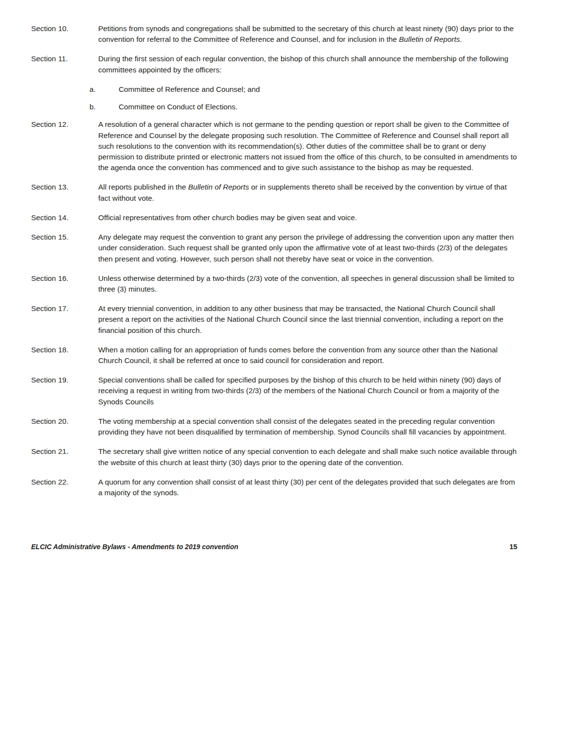Section 10.
Petitions from synods and congregations shall be submitted to the secretary of this church at least ninety (90) days prior to the convention for referral to the Committee of Reference and Counsel, and for inclusion in the Bulletin of Reports.
Section 11.
During the first session of each regular convention, the bishop of this church shall announce the membership of the following committees appointed by the officers:
a.
Committee of Reference and Counsel; and
b.
Committee on Conduct of Elections.
Section 12.
A resolution of a general character which is not germane to the pending question or report shall be given to the Committee of Reference and Counsel by the delegate proposing such resolution. The Committee of Reference and Counsel shall report all such resolutions to the convention with its recommendation(s). Other duties of the committee shall be to grant or deny permission to distribute printed or electronic matters not issued from the office of this church, to be consulted in amendments to the agenda once the convention has commenced and to give such assistance to the bishop as may be requested.
Section 13.
All reports published in the Bulletin of Reports or in supplements thereto shall be received by the convention by virtue of that fact without vote.
Section 14.
Official representatives from other church bodies may be given seat and voice.
Section 15.
Any delegate may request the convention to grant any person the privilege of addressing the convention upon any matter then under consideration. Such request shall be granted only upon the affirmative vote of at least two-thirds (2/3) of the delegates then present and voting. However, such person shall not thereby have seat or voice in the convention.
Section 16.
Unless otherwise determined by a two-thirds (2/3) vote of the convention, all speeches in general discussion shall be limited to three (3) minutes.
Section 17.
At every triennial convention, in addition to any other business that may be transacted, the National Church Council shall present a report on the activities of the National Church Council since the last triennial convention, including a report on the financial position of this church.
Section 18.
When a motion calling for an appropriation of funds comes before the convention from any source other than the National Church Council, it shall be referred at once to said council for consideration and report.
Section 19.
Special conventions shall be called for specified purposes by the bishop of this church to be held within ninety (90) days of receiving a request in writing from two-thirds (2/3) of the members of the National Church Council or from a majority of the Synods Councils
Section 20.
The voting membership at a special convention shall consist of the delegates seated in the preceding regular convention providing they have not been disqualified by termination of membership. Synod Councils shall fill vacancies by appointment.
Section 21.
The secretary shall give written notice of any special convention to each delegate and shall make such notice available through the website of this church at least thirty (30) days prior to the opening date of the convention.
Section 22.
A quorum for any convention shall consist of at least thirty (30) per cent of the delegates provided that such delegates are from a majority of the synods.
ELCIC Administrative Bylaws - Amendments to 2019 convention 15